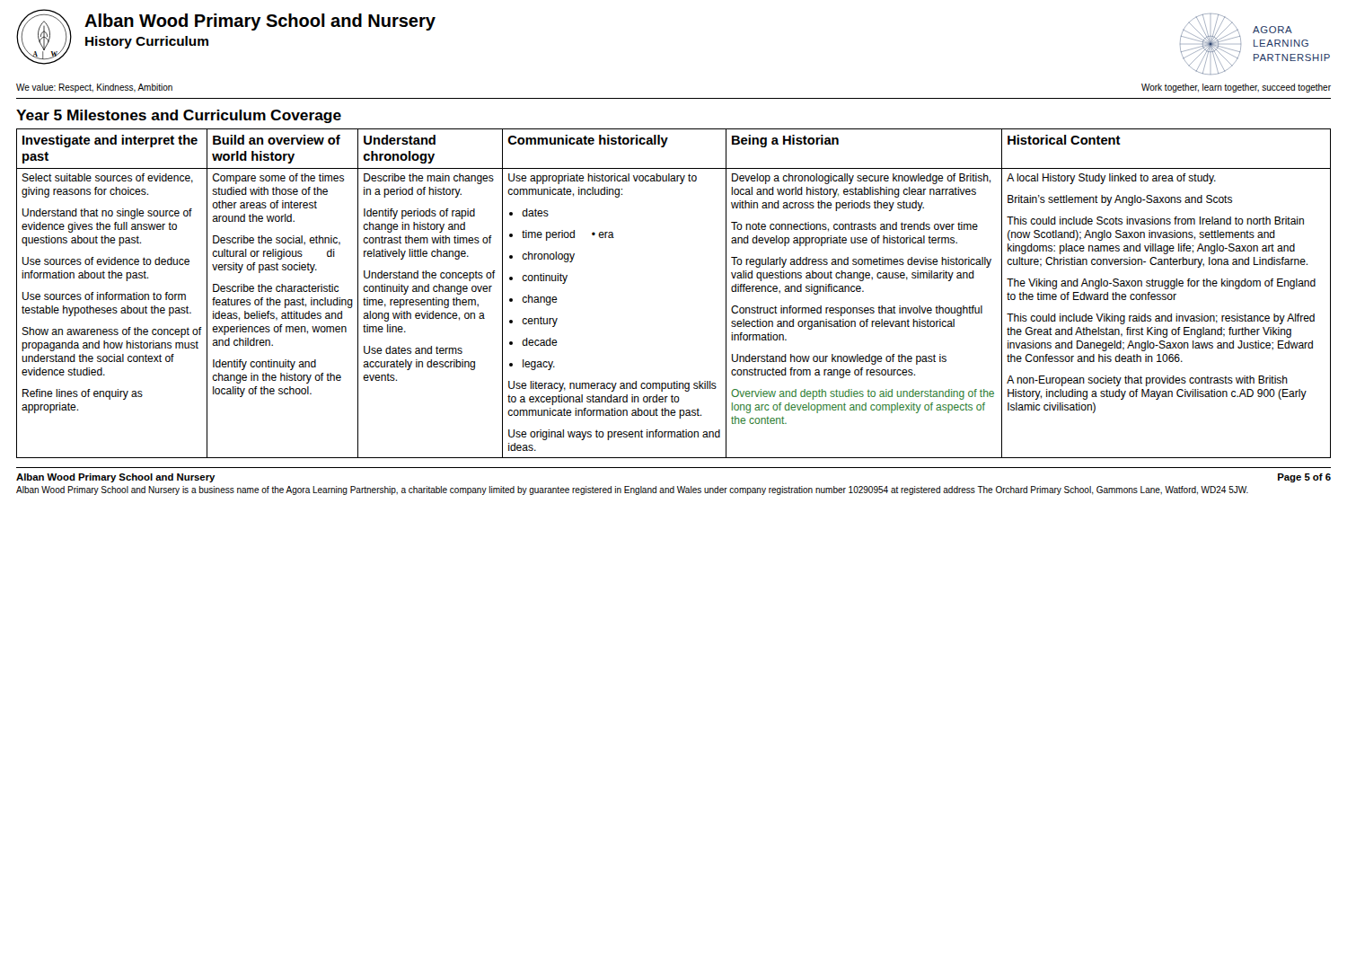A W
Alban Wood Primary School and Nursery
History Curriculum
AGORA
LEARNING
PARTNERSHIP
We value: Respect, Kindness, Ambition
Work together, learn together, succeed together
Year 5 Milestones and Curriculum Coverage
| Investigate and interpret the past | Build an overview of world history | Understand chronology | Communicate historically | Being a Historian | Historical Content |
| --- | --- | --- | --- | --- | --- |
| Select suitable sources of evidence, giving reasons for choices. Understand that no single source of evidence gives the full answer to questions about the past. Use sources of evidence to deduce information about the past. Use sources of information to form testable hypotheses about the past. Show an awareness of the concept of propaganda and how historians must understand the social context of evidence studied. Refine lines of enquiry as appropriate. | Compare some of the times studied with those of the other areas of interest around the world. Describe the social, ethnic, cultural or religious di versity of past society. Describe the characteristic features of the past, including ideas, beliefs, attitudes and experiences of men, women and children. Identify continuity and change in the history of the locality of the school. | Describe the main changes in a period of history. Identify periods of rapid change in history and contrast them with times of relatively little change. Understand the concepts of continuity and change over time, representing them, along with evidence, on a time line. Use dates and terms accurately in describing events. | Use appropriate historical vocabulary to communicate, including: dates time period • era chronology continuity change century decade legacy. Use literacy, numeracy and computing skills to a exceptional standard in order to communicate information about the past. Use original ways to present information and ideas. | Develop a chronologically secure knowledge of British, local and world history , establishing clear narratives within and across the periods they study. To note connections, contrasts and trends over time and develop appropriate use of historical terms. To regularly address and sometimes devise historically valid questions about change, cause, similarity and difference, and significance. Construct informed responses that involve thoughtful selection and organisation of relevant historical information. Understand how our knowledge of the past is constructed from a range of resources. Overview and depth studies to aid understanding of the long arc of development and complexity of aspects of the content. | A local History Study linked to area of study. Britain’s settlement by Anglo-Saxons and Scots This could include Scots invasions from Ireland to north Britain (now Scotland); Anglo Saxon invasions, settlements and kingdoms: place names and village life; Anglo-Saxon art and culture; Christian conversion- Canterbury, Iona and Lindisfarne. The Viking and Anglo-Saxon struggle for the kingdom of England to the time of Edward the confessor This could include Viking raids and invasion; resistance by Alfred the Great and Athelstan, first King of England; further Viking invasions and Danegeld; Anglo-Saxon laws and Justice; Edward the Confessor and his death in 1066. A non-European society that provides contrasts with British History, including a study of Mayan Civilisation c.AD 900 (Early Islamic civilisation) |
Alban Wood Primary School and Nursery
Page 5 of 6
Alban Wood Primary School and Nursery is a business name of the Agora Learning Partnership, a charitable company limited by guarantee registered in England and Wales under company registration number 10290954 at registered address The Orchard Primary School, Gammons Lane, Watford, WD24 5JW.